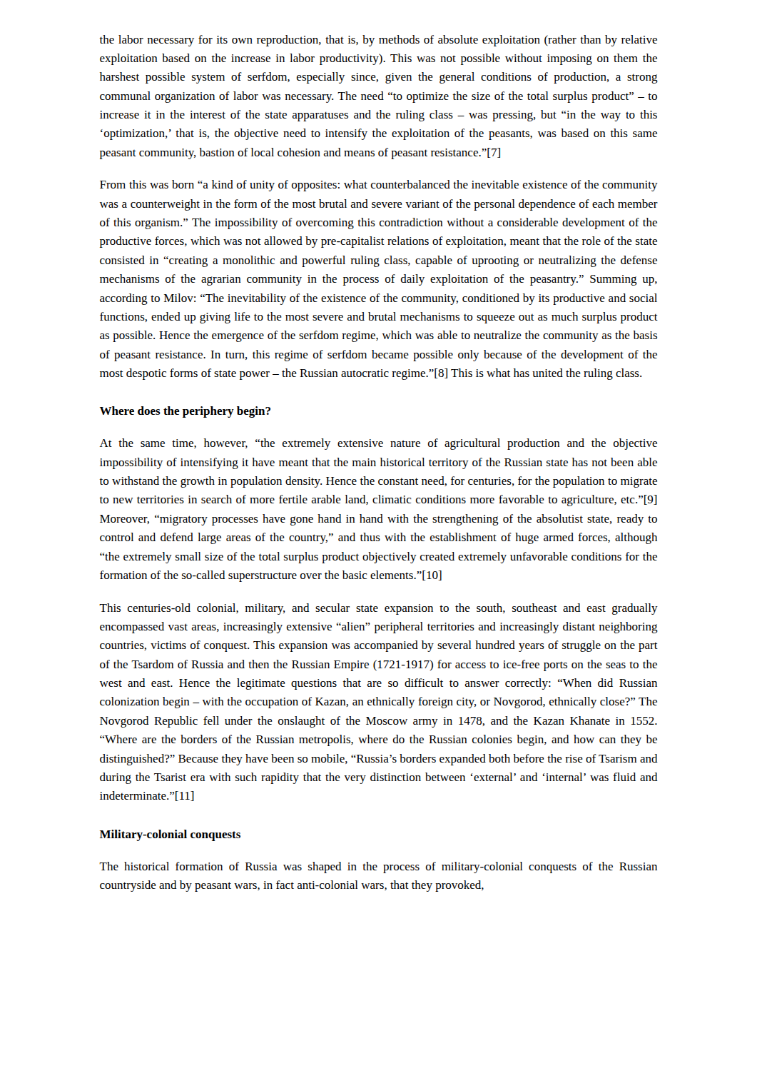the labor necessary for its own reproduction, that is, by methods of absolute exploitation (rather than by relative exploitation based on the increase in labor productivity). This was not possible without imposing on them the harshest possible system of serfdom, especially since, given the general conditions of production, a strong communal organization of labor was necessary. The need “to optimize the size of the total surplus product” – to increase it in the interest of the state apparatuses and the ruling class – was pressing, but “in the way to this ‘optimization,’ that is, the objective need to intensify the exploitation of the peasants, was based on this same peasant community, bastion of local cohesion and means of peasant resistance.”[7]
From this was born “a kind of unity of opposites: what counterbalanced the inevitable existence of the community was a counterweight in the form of the most brutal and severe variant of the personal dependence of each member of this organism.” The impossibility of overcoming this contradiction without a considerable development of the productive forces, which was not allowed by pre-capitalist relations of exploitation, meant that the role of the state consisted in “creating a monolithic and powerful ruling class, capable of uprooting or neutralizing the defense mechanisms of the agrarian community in the process of daily exploitation of the peasantry.” Summing up, according to Milov: “The inevitability of the existence of the community, conditioned by its productive and social functions, ended up giving life to the most severe and brutal mechanisms to squeeze out as much surplus product as possible. Hence the emergence of the serfdom regime, which was able to neutralize the community as the basis of peasant resistance. In turn, this regime of serfdom became possible only because of the development of the most despotic forms of state power – the Russian autocratic regime.”[8] This is what has united the ruling class.
Where does the periphery begin?
At the same time, however, “the extremely extensive nature of agricultural production and the objective impossibility of intensifying it have meant that the main historical territory of the Russian state has not been able to withstand the growth in population density. Hence the constant need, for centuries, for the population to migrate to new territories in search of more fertile arable land, climatic conditions more favorable to agriculture, etc.”[9] Moreover, “migratory processes have gone hand in hand with the strengthening of the absolutist state, ready to control and defend large areas of the country,” and thus with the establishment of huge armed forces, although “the extremely small size of the total surplus product objectively created extremely unfavorable conditions for the formation of the so-called superstructure over the basic elements.”[10]
This centuries-old colonial, military, and secular state expansion to the south, southeast and east gradually encompassed vast areas, increasingly extensive “alien” peripheral territories and increasingly distant neighboring countries, victims of conquest. This expansion was accompanied by several hundred years of struggle on the part of the Tsardom of Russia and then the Russian Empire (1721-1917) for access to ice-free ports on the seas to the west and east. Hence the legitimate questions that are so difficult to answer correctly: “When did Russian colonization begin – with the occupation of Kazan, an ethnically foreign city, or Novgorod, ethnically close?” The Novgorod Republic fell under the onslaught of the Moscow army in 1478, and the Kazan Khanate in 1552. “Where are the borders of the Russian metropolis, where do the Russian colonies begin, and how can they be distinguished?” Because they have been so mobile, “Russia’s borders expanded both before the rise of Tsarism and during the Tsarist era with such rapidity that the very distinction between ‘external’ and ‘internal’ was fluid and indeterminate.”[11]
Military-colonial conquests
The historical formation of Russia was shaped in the process of military-colonial conquests of the Russian countryside and by peasant wars, in fact anti-colonial wars, that they provoked,